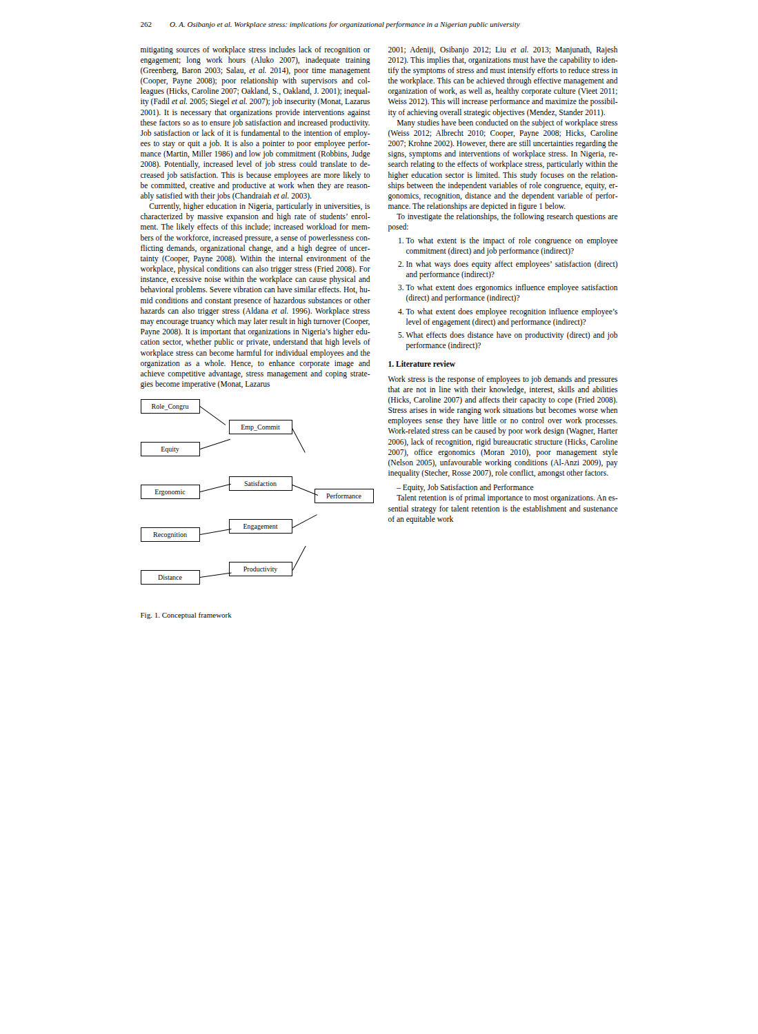262 O. A. Osibanjo et al. Workplace stress: implications for organizational performance in a Nigerian public university
mitigating sources of workplace stress includes lack of recognition or engagement; long work hours (Aluko 2007), inadequate training (Greenberg, Baron 2003; Salau, et al. 2014), poor time management (Cooper, Payne 2008); poor relationship with supervisors and colleagues (Hicks, Caroline 2007; Oakland, S., Oakland, J. 2001); inequality (Fadil et al. 2005; Siegel et al. 2007); job insecurity (Monat, Lazarus 2001). It is necessary that organizations provide interventions against these factors so as to ensure job satisfaction and increased productivity. Job satisfaction or lack of it is fundamental to the intention of employees to stay or quit a job. It is also a pointer to poor employee performance (Martin, Miller 1986) and low job commitment (Robbins, Judge 2008). Potentially, increased level of job stress could translate to decreased job satisfaction. This is because employees are more likely to be committed, creative and productive at work when they are reasonably satisfied with their jobs (Chandraiah et al. 2003).
Currently, higher education in Nigeria, particularly in universities, is characterized by massive expansion and high rate of students’ enrolment. The likely effects of this include; increased workload for members of the workforce, increased pressure, a sense of powerlessness conflicting demands, organizational change, and a high degree of uncertainty (Cooper, Payne 2008). Within the internal environment of the workplace, physical conditions can also trigger stress (Fried 2008). For instance, excessive noise within the workplace can cause physical and behavioral problems. Severe vibration can have similar effects. Hot, humid conditions and constant presence of hazardous substances or other hazards can also trigger stress (Aldana et al. 1996). Workplace stress may encourage truancy which may later result in high turnover (Cooper, Payne 2008). It is important that organizations in Nigeria’s higher education sector, whether public or private, understand that high levels of workplace stress can become harmful for individual employees and the organization as a whole. Hence, to enhance corporate image and achieve competitive advantage, stress management and coping strategies become imperative (Monat, Lazarus
Role_Congru
Equity
Ergonomic
Recognition
Distance
Emp_Commit
Satisfaction
Engagement
Productivity
Performance
Fig. 1. Conceptual framework
2001; Adeniji, Osibanjo 2012; Liu et al. 2013; Manjunath, Rajesh 2012). This implies that, organizations must have the capability to identify the symptoms of stress and must intensify efforts to reduce stress in the workplace. This can be achieved through effective management and organization of work, as well as, healthy corporate culture (Vieet 2011; Weiss 2012). This will increase performance and maximize the possibility of achieving overall strategic objectives (Mendez, Stander 2011).
Many studies have been conducted on the subject of workplace stress (Weiss 2012; Albrecht 2010; Cooper, Payne 2008; Hicks, Caroline 2007; Krohne 2002). However, there are still uncertainties regarding the signs, symptoms and interventions of workplace stress. In Nigeria, research relating to the effects of workplace stress, particularly within the higher education sector is limited. This study focuses on the relationships between the independent variables of role congruence, equity, ergonomics, recognition, distance and the dependent variable of performance. The relationships are depicted in figure 1 below.
To investigate the relationships, the following research questions are posed:
To what extent is the impact of role congruence on employee commitment (direct) and job performance (indirect)?
In what ways does equity affect employees’ satisfaction (direct) and performance (indirect)?
To what extent does ergonomics influence employee satisfaction (direct) and performance (indirect)?
To what extent does employee recognition influence employee’s level of engagement (direct) and performance (indirect)?
What effects does distance have on productivity (direct) and job performance (indirect)?
1. Literature review
Work stress is the response of employees to job demands and pressures that are not in line with their knowledge, interest, skills and abilities (Hicks, Caroline 2007) and affects their capacity to cope (Fried 2008). Stress arises in wide ranging work situations but becomes worse when employees sense they have little or no control over work processes. Work-related stress can be caused by poor work design (Wagner, Harter 2006), lack of recognition, rigid bureaucratic structure (Hicks, Caroline 2007), office ergonomics (Moran 2010), poor management style (Nelson 2005), unfavourable working conditions (Al-Anzi 2009), pay inequality (Stecher, Rosse 2007), role conflict, amongst other factors.
– Equity, Job Satisfaction and Performance
Talent retention is of primal importance to most organizations. An essential strategy for talent retention is the establishment and sustenance of an equitable work